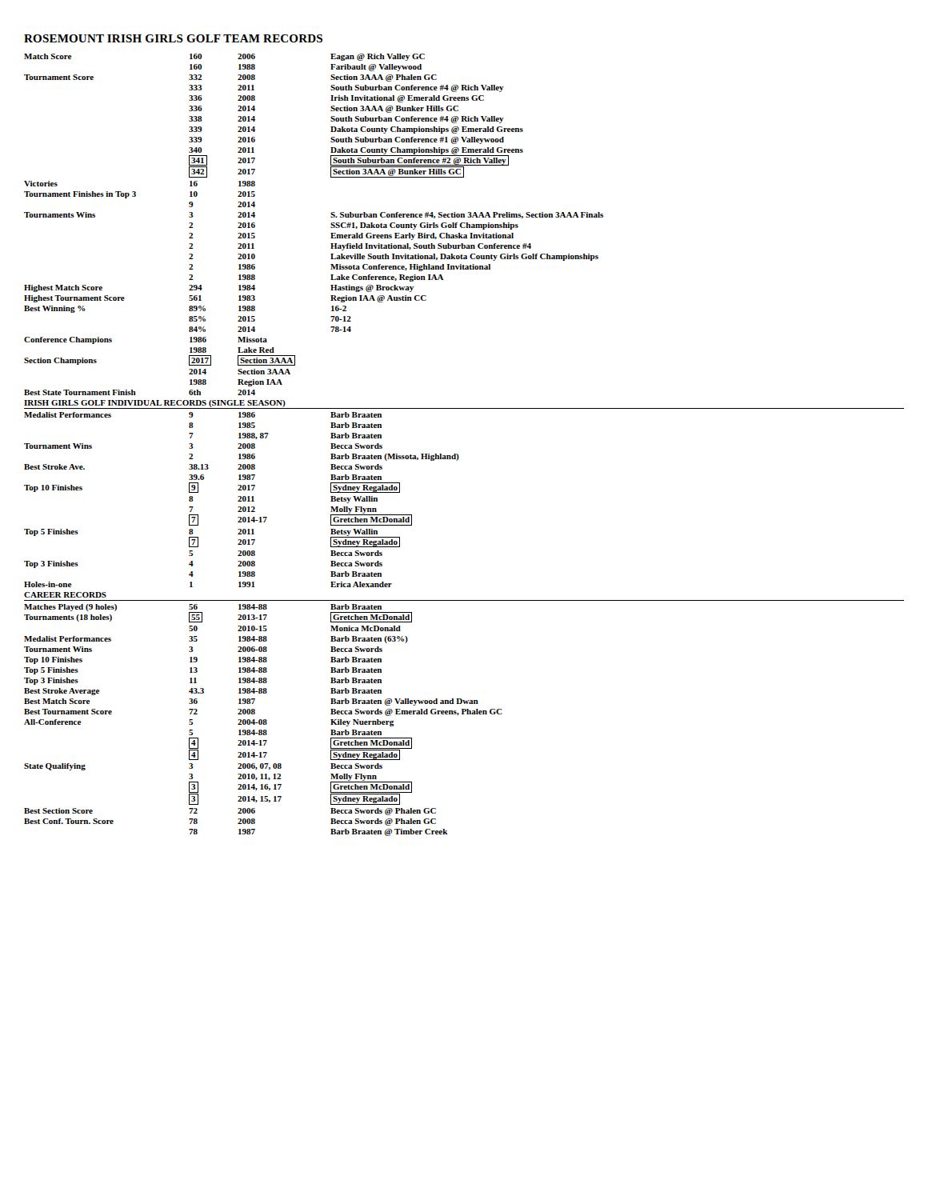ROSEMOUNT IRISH GIRLS GOLF TEAM RECORDS
| Match Score | 160 | 2006 | Eagan @ Rich Valley GC |
| | 160 | 1988 | Faribault @ Valleywood |
| Tournament Score | 332 | 2008 | Section 3AAA @ Phalen GC |
| | 333 | 2011 | South Suburban Conference #4 @ Rich Valley |
| | 336 | 2008 | Irish Invitational @ Emerald Greens GC |
| | 336 | 2014 | Section 3AAA @ Bunker Hills GC |
| | 338 | 2014 | South Suburban Conference #4 @ Rich Valley |
| | 339 | 2014 | Dakota County Championships @ Emerald Greens |
| | 339 | 2016 | South Suburban Conference #1 @ Valleywood |
| | 340 | 2011 | Dakota County Championships @ Emerald Greens |
| | 341 | 2017 | South Suburban Conference #2 @ Rich Valley |
| | 342 | 2017 | Section 3AAA @ Bunker Hills GC |
| Victories | 16 | 1988 | |
| Tournament Finishes in Top 3 | 10 | 2015 | |
| | 9 | 2014 | |
| Tournaments Wins | 3 | 2014 | S. Suburban Conference #4, Section 3AAA Prelims, Section 3AAA Finals |
| | 2 | 2016 | SSC#1, Dakota County Girls Golf Championships |
| | 2 | 2015 | Emerald Greens Early Bird, Chaska Invitational |
| | 2 | 2011 | Hayfield Invitational, South Suburban Conference #4 |
| | 2 | 2010 | Lakeville South Invitational, Dakota County Girls Golf Championships |
| | 2 | 1986 | Missota Conference, Highland Invitational |
| | 2 | 1988 | Lake Conference, Region IAA |
| Highest Match Score | 294 | 1984 | Hastings @ Brockway |
| Highest Tournament Score | 561 | 1983 | Region IAA @ Austin CC |
| Best Winning % | 89% | 1988 | 16-2 |
| | 85% | 2015 | 70-12 |
| | 84% | 2014 | 78-14 |
| Conference Champions | 1986 | Missota | |
| | 1988 | Lake Red | |
| Section Champions | 2017 | Section 3AAA | |
| | 2014 | Section 3AAA | |
| | 1988 | Region IAA | |
| Best State Tournament Finish | 6th | 2014 | |
| IRISH GIRLS GOLF INDIVIDUAL RECORDS (SINGLE SEASON) |
| Medalist Performances | 9 | 1986 | Barb Braaten |
| | 8 | 1985 | Barb Braaten |
| | 7 | 1988, 87 | Barb Braaten |
| Tournament Wins | 3 | 2008 | Becca Swords |
| | 2 | 1986 | Barb Braaten (Missota, Highland) |
| Best Stroke Ave. | 38.13 | 2008 | Becca Swords |
| | 39.6 | 1987 | Barb Braaten |
| Top 10 Finishes | 9 | 2017 | Sydney Regalado |
| | 8 | 2011 | Betsy Wallin |
| | 7 | 2012 | Molly Flynn |
| | 7 | 2014-17 | Gretchen McDonald |
| Top 5 Finishes | 8 | 2011 | Betsy Wallin |
| | 7 | 2017 | Sydney Regalado |
| | 5 | 2008 | Becca Swords |
| Top 3 Finishes | 4 | 2008 | Becca Swords |
| | 4 | 1988 | Barb Braaten |
| Holes-in-one | 1 | 1991 | Erica Alexander |
| CAREER RECORDS |
| Matches Played (9 holes) | 56 | 1984-88 | Barb Braaten |
| Tournaments (18 holes) | 55 | 2013-17 | Gretchen McDonald |
| | 50 | 2010-15 | Monica McDonald |
| Medalist Performances | 35 | 1984-88 | Barb Braaten (63%) |
| Tournament Wins | 3 | 2006-08 | Becca Swords |
| Top 10 Finishes | 19 | 1984-88 | Barb Braaten |
| Top 5 Finishes | 13 | 1984-88 | Barb Braaten |
| Top 3 Finishes | 11 | 1984-88 | Barb Braaten |
| Best Stroke Average | 43.3 | 1984-88 | Barb Braaten |
| Best Match Score | 36 | 1987 | Barb Braaten @ Valleywood and Dwan |
| Best Tournament Score | 72 | 2008 | Becca Swords @ Emerald Greens, Phalen GC |
| All-Conference | 5 | 2004-08 | Kiley Nuernberg |
| | 5 | 1984-88 | Barb Braaten |
| | 4 | 2014-17 | Gretchen McDonald |
| | 4 | 2014-17 | Sydney Regalado |
| State Qualifying | 3 | 2006, 07, 08 | Becca Swords |
| | 3 | 2010, 11, 12 | Molly Flynn |
| | 3 | 2014, 16, 17 | Gretchen McDonald |
| | 3 | 2014, 15, 17 | Sydney Regalado |
| Best Section Score | 72 | 2006 | Becca Swords @ Phalen GC |
| Best Conf. Tourn. Score | 78 | 2008 | Becca Swords @ Phalen GC |
| | 78 | 1987 | Barb Braaten @ Timber Creek |